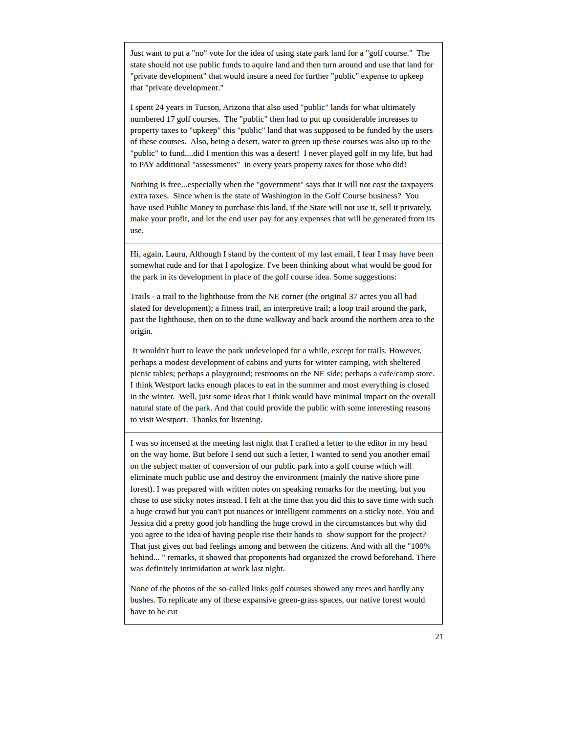Just want to put a "no" vote for the idea of using state park land for a "golf course." The state should not use public funds to aquire land and then turn around and use that land for "private development" that would insure a need for further "public" expense to upkeep that "private development."
I spent 24 years in Tucson, Arizona that also used "public" lands for what ultimately numbered 17 golf courses. The "public" then had to put up considerable increases to property taxes to "upkeep" this "public" land that was supposed to be funded by the users of these courses. Also, being a desert, water to green up these courses was also up to the "public" to fund....did I mention this was a desert! I never played golf in my life, but had to PAY additional "assessments" in every years property taxes for those who did!
Nothing is free...especially when the "government" says that it will not cost the taxpayers extra taxes. Since when is the state of Washington in the Golf Course business? You have used Public Money to purchase this land, if the State will not use it, sell it privately, make your profit, and let the end user pay for any expenses that will be generated from its use.
Hi, again, Laura, Although I stand by the content of my last email, I fear I may have been somewhat rude and for that I apologize. I've been thinking about what would be good for the park in its development in place of the golf course idea. Some suggestions:
Trails - a trail to the lighthouse from the NE corner (the original 37 acres you all had slated for development); a fitness trail, an interpretive trail; a loop trail around the park, past the lighthouse, then on to the dune walkway and back around the northern area to the origin.
It wouldn't hurt to leave the park undeveloped for a while, except for trails. However, perhaps a modest development of cabins and yurts for winter camping, with sheltered picnic tables; perhaps a playground; restrooms on the NE side; perhaps a cafe/camp store. I think Westport lacks enough places to eat in the summer and most everything is closed in the winter. Well, just some ideas that I think would have minimal impact on the overall natural state of the park. And that could provide the public with some interesting reasons to visit Westport. Thanks for listening.
I was so incensed at the meeting last night that I crafted a letter to the editor in my head on the way home. But before I send out such a letter, I wanted to send you another email on the subject matter of conversion of our public park into a golf course which will eliminate much public use and destroy the environment (mainly the native shore pine forest). I was prepared with written notes on speaking remarks for the meeting, but you chose to use sticky notes instead. I felt at the time that you did this to save time with such a huge crowd but you can't put nuances or intelligent comments on a sticky note. You and Jessica did a pretty good job handling the huge crowd in the circumstances but why did you agree to the idea of having people rise their hands to show support for the project? That just gives out bad feelings among and between the citizens. And with all the "100% behind... " remarks, it showed that proponents had organized the crowd beforehand. There was definitely intimidation at work last night.
None of the photos of the so-called links golf courses showed any trees and hardly any bushes. To replicate any of these expansive green-grass spaces, our native forest would have to be cut
21